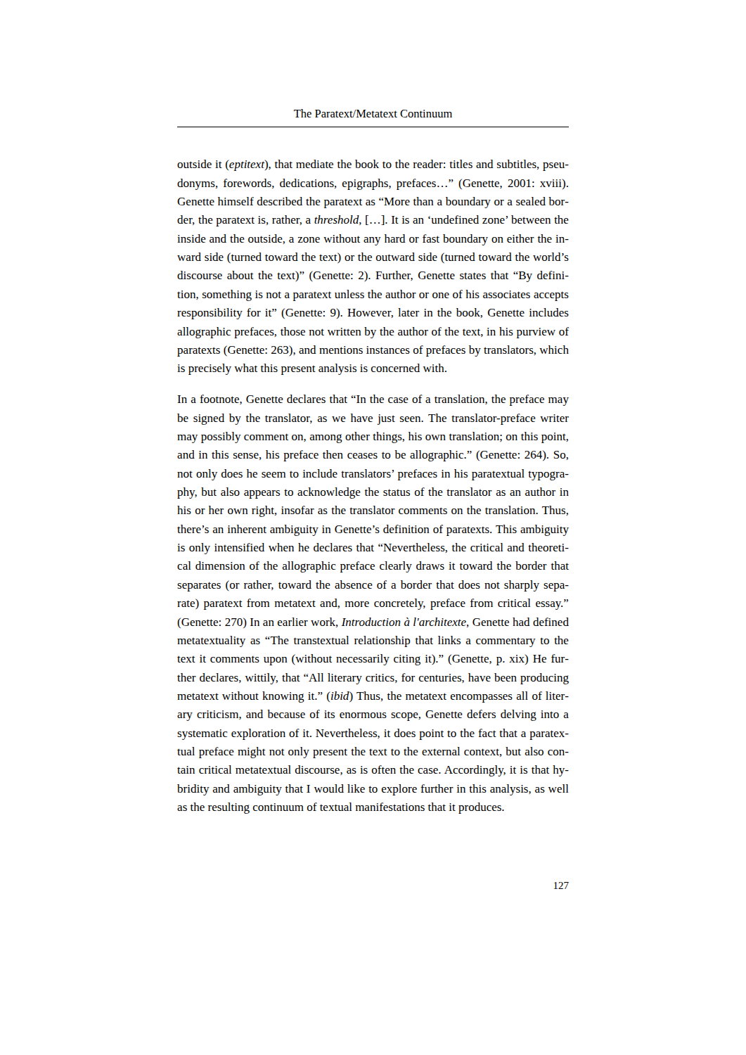The Paratext/Metatext Continuum
outside it (eptitext), that mediate the book to the reader: titles and subtitles, pseudonyms, forewords, dedications, epigraphs, prefaces…” (Genette, 2001: xviii). Genette himself described the paratext as “More than a boundary or a sealed border, the paratext is, rather, a threshold, […]. It is an ‘undefined zone’ between the inside and the outside, a zone without any hard or fast boundary on either the inward side (turned toward the text) or the outward side (turned toward the world’s discourse about the text)” (Genette: 2). Further, Genette states that “By definition, something is not a paratext unless the author or one of his associates accepts responsibility for it” (Genette: 9). However, later in the book, Genette includes allographic prefaces, those not written by the author of the text, in his purview of paratexts (Genette: 263), and mentions instances of prefaces by translators, which is precisely what this present analysis is concerned with.
In a footnote, Genette declares that “In the case of a translation, the preface may be signed by the translator, as we have just seen. The translator-preface writer may possibly comment on, among other things, his own translation; on this point, and in this sense, his preface then ceases to be allographic.” (Genette: 264). So, not only does he seem to include translators’ prefaces in his paratextual typography, but also appears to acknowledge the status of the translator as an author in his or her own right, insofar as the translator comments on the translation. Thus, there’s an inherent ambiguity in Genette’s definition of paratexts. This ambiguity is only intensified when he declares that “Nevertheless, the critical and theoretical dimension of the allographic preface clearly draws it toward the border that separates (or rather, toward the absence of a border that does not sharply separate) paratext from metatext and, more concretely, preface from critical essay.” (Genette: 270) In an earlier work, Introduction à l'architexte, Genette had defined metatextuality as “The transtextual relationship that links a commentary to the text it comments upon (without necessarily citing it).” (Genette, p. xix) He further declares, wittily, that “All literary critics, for centuries, have been producing metatext without knowing it.” (ibid) Thus, the metatext encompasses all of literary criticism, and because of its enormous scope, Genette defers delving into a systematic exploration of it. Nevertheless, it does point to the fact that a paratextual preface might not only present the text to the external context, but also contain critical metatextual discourse, as is often the case. Accordingly, it is that hybridity and ambiguity that I would like to explore further in this analysis, as well as the resulting continuum of textual manifestations that it produces.
127